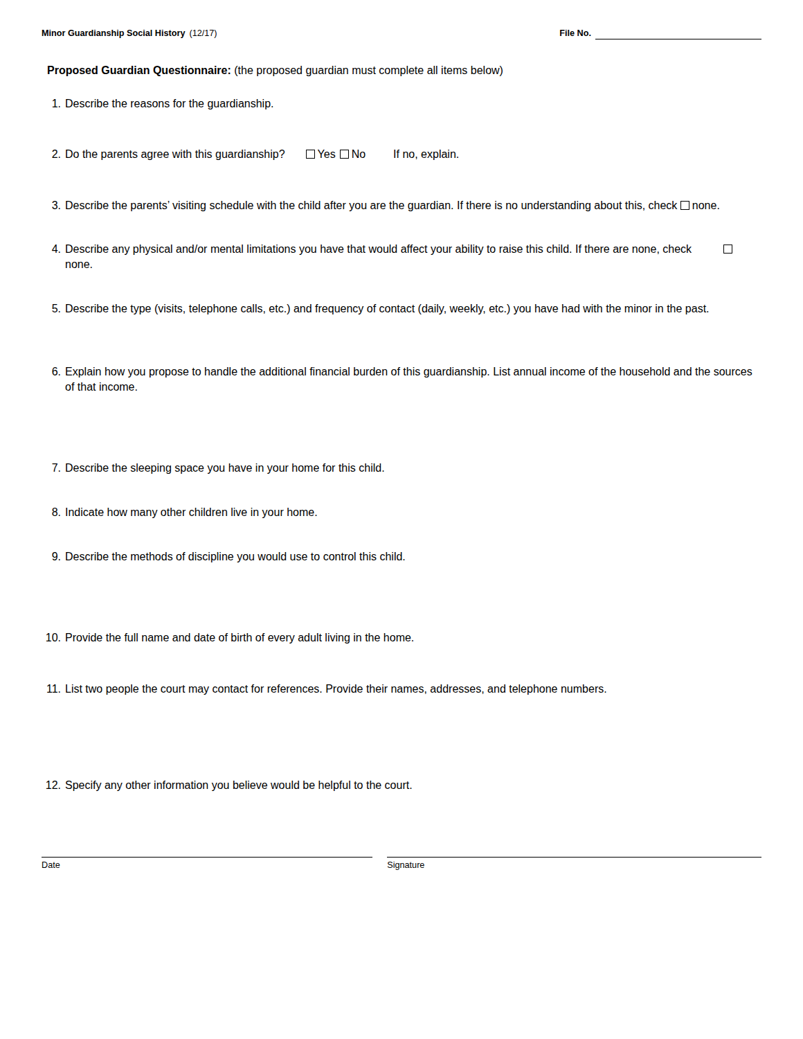Minor Guardianship Social History(12/17)
File No.
Proposed Guardian Questionnaire: (the proposed guardian must complete all items below)
1. Describe the reasons for the guardianship.
2. Do the parents agree with this guardianship? Yes No If no, explain.
3. Describe the parents’ visiting schedule with the child after you are the guardian. If there is no understanding about this, check none.
4. Describe any physical and/or mental limitations you have that would affect your ability to raise this child. If there are none, check none.
5. Describe the type (visits, telephone calls, etc.) and frequency of contact (daily, weekly, etc.) you have had with the minor in the past.
6. Explain how you propose to handle the additional financial burden of this guardianship. List annual income of the household and the sources of that income.
7. Describe the sleeping space you have in your home for this child.
8. Indicate how many other children live in your home.
9. Describe the methods of discipline you would use to control this child.
10. Provide the full name and date of birth of every adult living in the home.
11. List two people the court may contact for references. Provide their names, addresses, and telephone numbers.
12. Specify any other information you believe would be helpful to the court.
Date
Signature